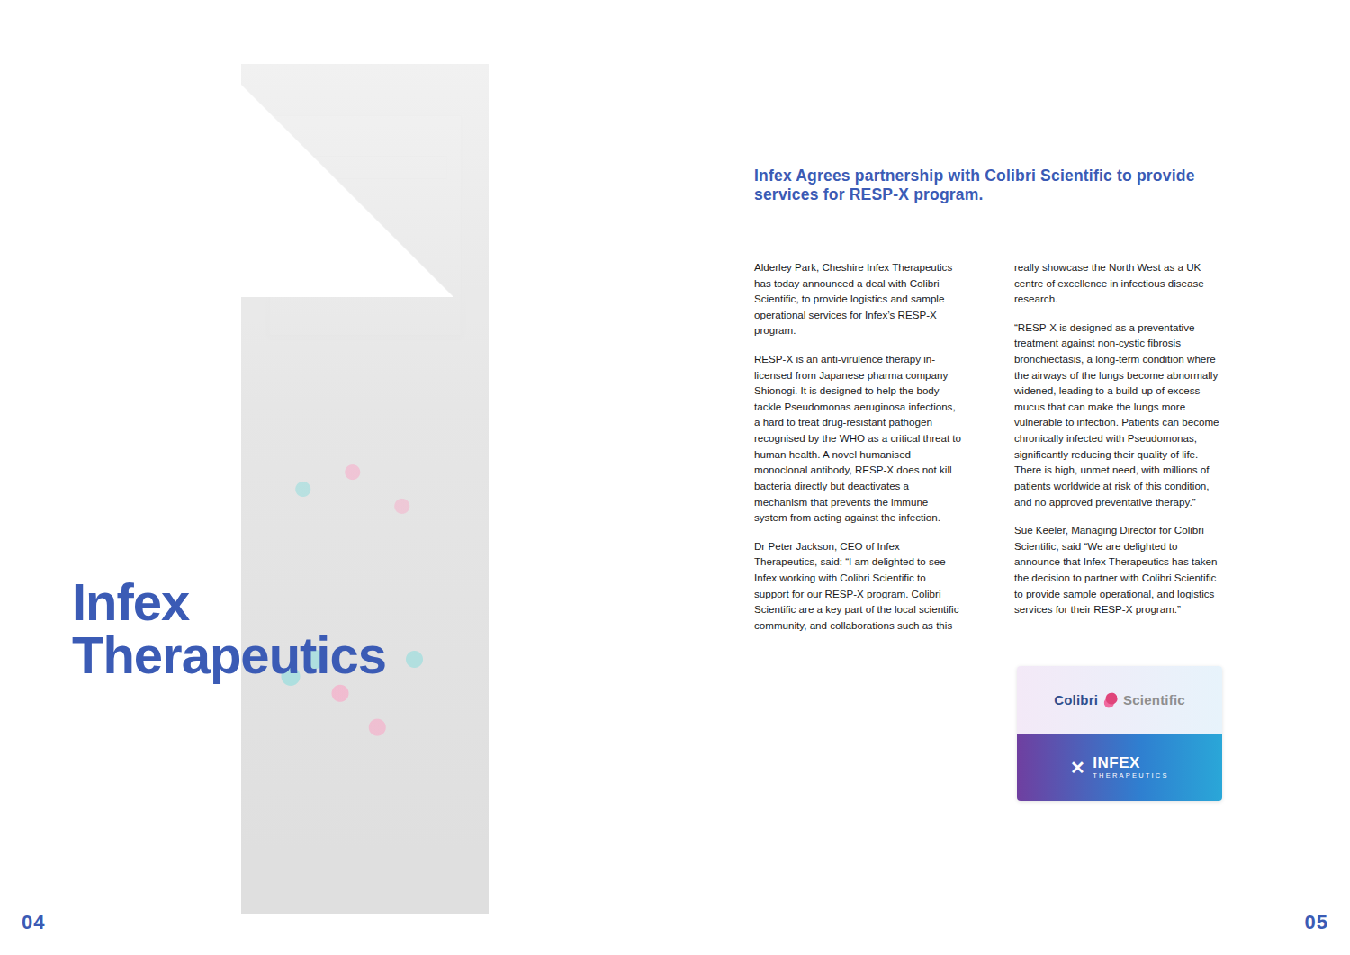Infex Therapeutics
04
Infex Agrees partnership with Colibri Scientific to provide services for RESP-X program.
Alderley Park, Cheshire Infex Therapeutics has today announced a deal with Colibri Scientific, to provide logistics and sample operational services for Infex’s RESP-X program.
RESP-X is an anti-virulence therapy in-licensed from Japanese pharma company Shionogi. It is designed to help the body tackle Pseudomonas aeruginosa infections, a hard to treat drug-resistant pathogen recognised by the WHO as a critical threat to human health. A novel humanised monoclonal antibody, RESP-X does not kill bacteria directly but deactivates a mechanism that prevents the immune system from acting against the infection.
Dr Peter Jackson, CEO of Infex Therapeutics, said: “I am delighted to see Infex working with Colibri Scientific to support for our RESP-X program. Colibri Scientific are a key part of the local scientific community, and collaborations such as this really showcase the North West as a UK centre of excellence in infectious disease research.
“RESP-X is designed as a preventative treatment against non-cystic fibrosis bronchiectasis, a long-term condition where the airways of the lungs become abnormally widened, leading to a build-up of excess mucus that can make the lungs more vulnerable to infection. Patients can become chronically infected with Pseudomonas, significantly reducing their quality of life. There is high, unmet need, with millions of patients worldwide at risk of this condition, and no approved preventative therapy.”
Sue Keeler, Managing Director for Colibri Scientific, said “We are delighted to announce that Infex Therapeutics has taken the decision to partner with Colibri Scientific to provide sample operational, and logistics services for their RESP-X program.”
Colibri Scientific
✕ INFEX THERAPEUTICS
05